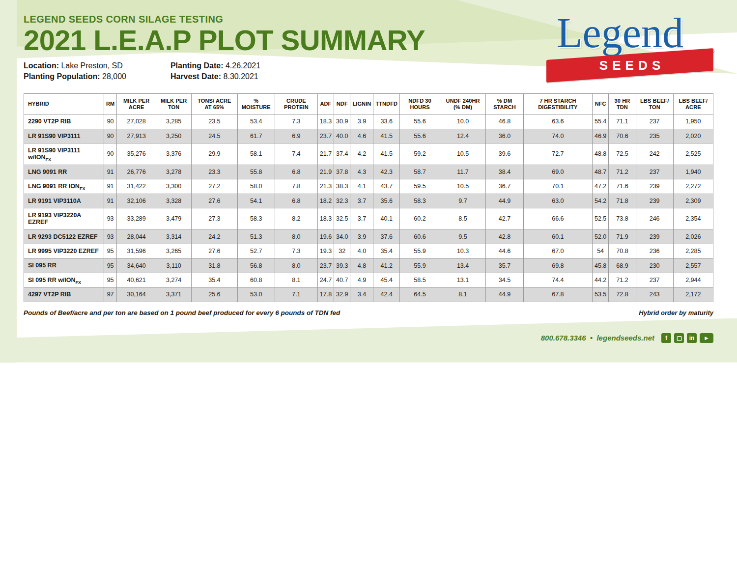Legend Seeds Corn Silage Testing
2021 L.E.A.P Plot Summary
Location: Lake Preston, SD
Planting Date: 4.26.2021
Planting Population: 28,000
Harvest Date: 8.30.2021
Legend
®
SEEDS
| Hybrid | RM | Milk per Acre | Milk per Ton | Tons/ Acre at 65% | % Moisture | Crude Protein | ADF | NDF | Lignin | TTNDFd | NDFd 30 Hours | uNDF 240hr (% DM) | % DM Starch | 7 HR Starch Digestibility | NFC | 30 HR TDN | LBS Beef/ Ton | LBS Beef/ Acre |
| --- | --- | --- | --- | --- | --- | --- | --- | --- | --- | --- | --- | --- | --- | --- | --- | --- | --- | --- |
| 2290 VT2P RIB | 90 | 27,028 | 3,285 | 23.5 | 53.4 | 7.3 | 18.3 | 30.9 | 3.9 | 33.6 | 55.6 | 10.0 | 46.8 | 63.6 | 55.4 | 71.1 | 237 | 1,950 |
| LR 91S90 VIP3111 | 90 | 27,913 | 3,250 | 24.5 | 61.7 | 6.9 | 23.7 | 40.0 | 4.6 | 41.5 | 55.6 | 12.4 | 36.0 | 74.0 | 46.9 | 70.6 | 235 | 2,020 |
| LR 91S90 VIP3111 w/ION FX | 90 | 35,276 | 3,376 | 29.9 | 58.1 | 7.4 | 21.7 | 37.4 | 4.2 | 41.5 | 59.2 | 10.5 | 39.6 | 72.7 | 48.8 | 72.5 | 242 | 2,525 |
| LNG 9091 RR | 91 | 26,776 | 3,278 | 23.3 | 55.8 | 6.8 | 21.9 | 37.8 | 4.3 | 42.3 | 58.7 | 11.7 | 38.4 | 69.0 | 48.7 | 71.2 | 237 | 1,940 |
| LNG 9091 RR ION FX | 91 | 31,422 | 3,300 | 27.2 | 58.0 | 7.8 | 21.3 | 38.3 | 4.1 | 43.7 | 59.5 | 10.5 | 36.7 | 70.1 | 47.2 | 71.6 | 239 | 2,272 |
| LR 9191 VIP3110A | 91 | 32,106 | 3,328 | 27.6 | 54.1 | 6.8 | 18.2 | 32.3 | 3.7 | 35.6 | 58.3 | 9.7 | 44.9 | 63.0 | 54.2 | 71.8 | 239 | 2,309 |
| LR 9193 VIP3220A EZREF | 93 | 33,289 | 3,479 | 27.3 | 58.3 | 8.2 | 18.3 | 32.5 | 3.7 | 40.1 | 60.2 | 8.5 | 42.7 | 66.6 | 52.5 | 73.8 | 246 | 2,354 |
| LR 9293 DC5122 EZREF | 93 | 28,044 | 3,314 | 24.2 | 51.3 | 8.0 | 19.6 | 34.0 | 3.9 | 37.6 | 60.6 | 9.5 | 42.8 | 60.1 | 52.0 | 71.9 | 239 | 2,026 |
| LR 9995 VIP3220 EZREF | 95 | 31,596 | 3,265 | 27.6 | 52.7 | 7.3 | 19.3 | 32 | 4.0 | 35.4 | 55.9 | 10.3 | 44.6 | 67.0 | 54 | 70.8 | 236 | 2,285 |
| SI 095 RR | 95 | 34,640 | 3,110 | 31.8 | 56.8 | 8.0 | 23.7 | 39.3 | 4.8 | 41.2 | 55.9 | 13.4 | 35.7 | 69.8 | 45.8 | 68.9 | 230 | 2,557 |
| SI 095 RR w/ION FX | 95 | 40,621 | 3,274 | 35.4 | 60.8 | 8.1 | 24.7 | 40.7 | 4.9 | 45.4 | 58.5 | 13.1 | 34.5 | 74.4 | 44.2 | 71.2 | 237 | 2,944 |
| 4297 VT2P RIB | 97 | 30,164 | 3,371 | 25.6 | 53.0 | 7.1 | 17.8 | 32.9 | 3.4 | 42.4 | 64.5 | 8.1 | 44.9 | 67.8 | 53.5 | 72.8 | 243 | 2,172 |
Pounds of Beef/acre and per ton are based on 1 pound beef produced for every 6 pounds of TDN fed
Hybrid order by maturity
800.678.3346 • legendseeds.net f ▢ in ►